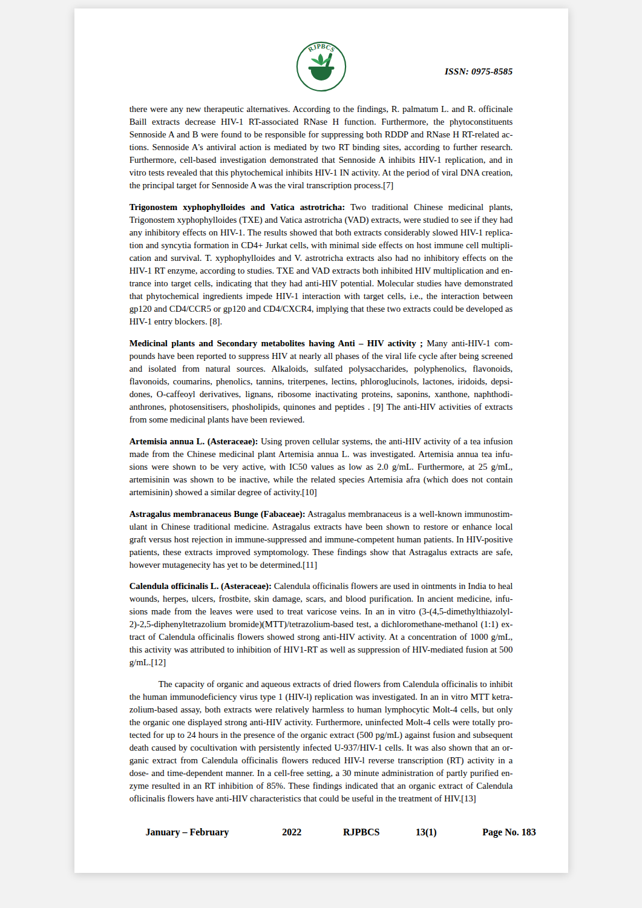RJPBCS logo: mortar and pestle with leaves inside a circle RJPBCS
ISSN: 0975-8585
there were any new therapeutic alternatives. According to the findings, R. palmatum L. and R. officinale Baill extracts decrease HIV-1 RT-associated RNase H function. Furthermore, the phytoconstituents Sennoside A and B were found to be responsible for suppressing both RDDP and RNase H RT-related actions. Sennoside A's antiviral action is mediated by two RT binding sites, according to further research. Furthermore, cell-based investigation demonstrated that Sennoside A inhibits HIV-1 replication, and in vitro tests revealed that this phytochemical inhibits HIV-1 IN activity. At the period of viral DNA creation, the principal target for Sennoside A was the viral transcription process.[7]
Trigonostem xyphophylloides and Vatica astrotricha: Two traditional Chinese medicinal plants, Trigonostem xyphophylloides (TXE) and Vatica astrotricha (VAD) extracts, were studied to see if they had any inhibitory effects on HIV-1. The results showed that both extracts considerably slowed HIV-1 replication and syncytia formation in CD4+ Jurkat cells, with minimal side effects on host immune cell multiplication and survival. T. xyphophylloides and V. astrotricha extracts also had no inhibitory effects on the HIV-1 RT enzyme, according to studies. TXE and VAD extracts both inhibited HIV multiplication and entrance into target cells, indicating that they had anti-HIV potential. Molecular studies have demonstrated that phytochemical ingredients impede HIV-1 interaction with target cells, i.e., the interaction between gp120 and CD4/CCR5 or gp120 and CD4/CXCR4, implying that these two extracts could be developed as HIV-1 entry blockers. [8].
Medicinal plants and Secondary metabolites having Anti – HIV activity ; Many anti-HIV-1 compounds have been reported to suppress HIV at nearly all phases of the viral life cycle after being screened and isolated from natural sources. Alkaloids, sulfated polysaccharides, polyphenolics, flavonoids, flavonoids, coumarins, phenolics, tannins, triterpenes, lectins, phloroglucinols, lactones, iridoids, depsidones, O-caffeoyl derivatives, lignans, ribosome inactivating proteins, saponins, xanthone, naphthodianthrones, photosensitisers, phosholipids, quinones and peptides . [9] The anti-HIV activities of extracts from some medicinal plants have been reviewed.
Artemisia annua L. (Asteraceae): Using proven cellular systems, the anti-HIV activity of a tea infusion made from the Chinese medicinal plant Artemisia annua L. was investigated. Artemisia annua tea infusions were shown to be very active, with IC50 values as low as 2.0 g/mL. Furthermore, at 25 g/mL, artemisinin was shown to be inactive, while the related species Artemisia afra (which does not contain artemisinin) showed a similar degree of activity.[10]
Astragalus membranaceus Bunge (Fabaceae): Astragalus membranaceus is a well-known immunostimulant in Chinese traditional medicine. Astragalus extracts have been shown to restore or enhance local graft versus host rejection in immune-suppressed and immune-competent human patients. In HIV-positive patients, these extracts improved symptomology. These findings show that Astragalus extracts are safe, however mutagenecity has yet to be determined.[11]
Calendula officinalis L. (Asteraceae): Calendula officinalis flowers are used in ointments in India to heal wounds, herpes, ulcers, frostbite, skin damage, scars, and blood purification. In ancient medicine, infusions made from the leaves were used to treat varicose veins. In an in vitro (3-(4,5-dimethylthiazolyl-2)-2,5-diphenyltetrazolium bromide)(MTT)/tetrazolium-based test, a dichloromethane-methanol (1:1) extract of Calendula officinalis flowers showed strong anti-HIV activity. At a concentration of 1000 g/mL, this activity was attributed to inhibition of HIV1-RT as well as suppression of HIV-mediated fusion at 500 g/mL.[12]
The capacity of organic and aqueous extracts of dried flowers from Calendula officinalis to inhibit the human immunodeficiency virus type 1 (HIV-l) replication was investigated. In an in vitro MTT ketrazolium-based assay, both extracts were relatively harmless to human lymphocytic Molt-4 cells, but only the organic one displayed strong anti-HIV activity. Furthermore, uninfected Molt-4 cells were totally protected for up to 24 hours in the presence of the organic extract (500 pg/mL) against fusion and subsequent death caused by cocultivation with persistently infected U-937/HIV-1 cells. It was also shown that an organic extract from Calendula officinalis flowers reduced HIV-l reverse transcription (RT) activity in a dose- and time-dependent manner. In a cell-free setting, a 30 minute administration of partly purified enzyme resulted in an RT inhibition of 85%. These findings indicated that an organic extract of Calendula oflicinalis flowers have anti-HIV characteristics that could be useful in the treatment of HIV.[13]
January – February 2022 RJPBCS 13(1) Page No. 183